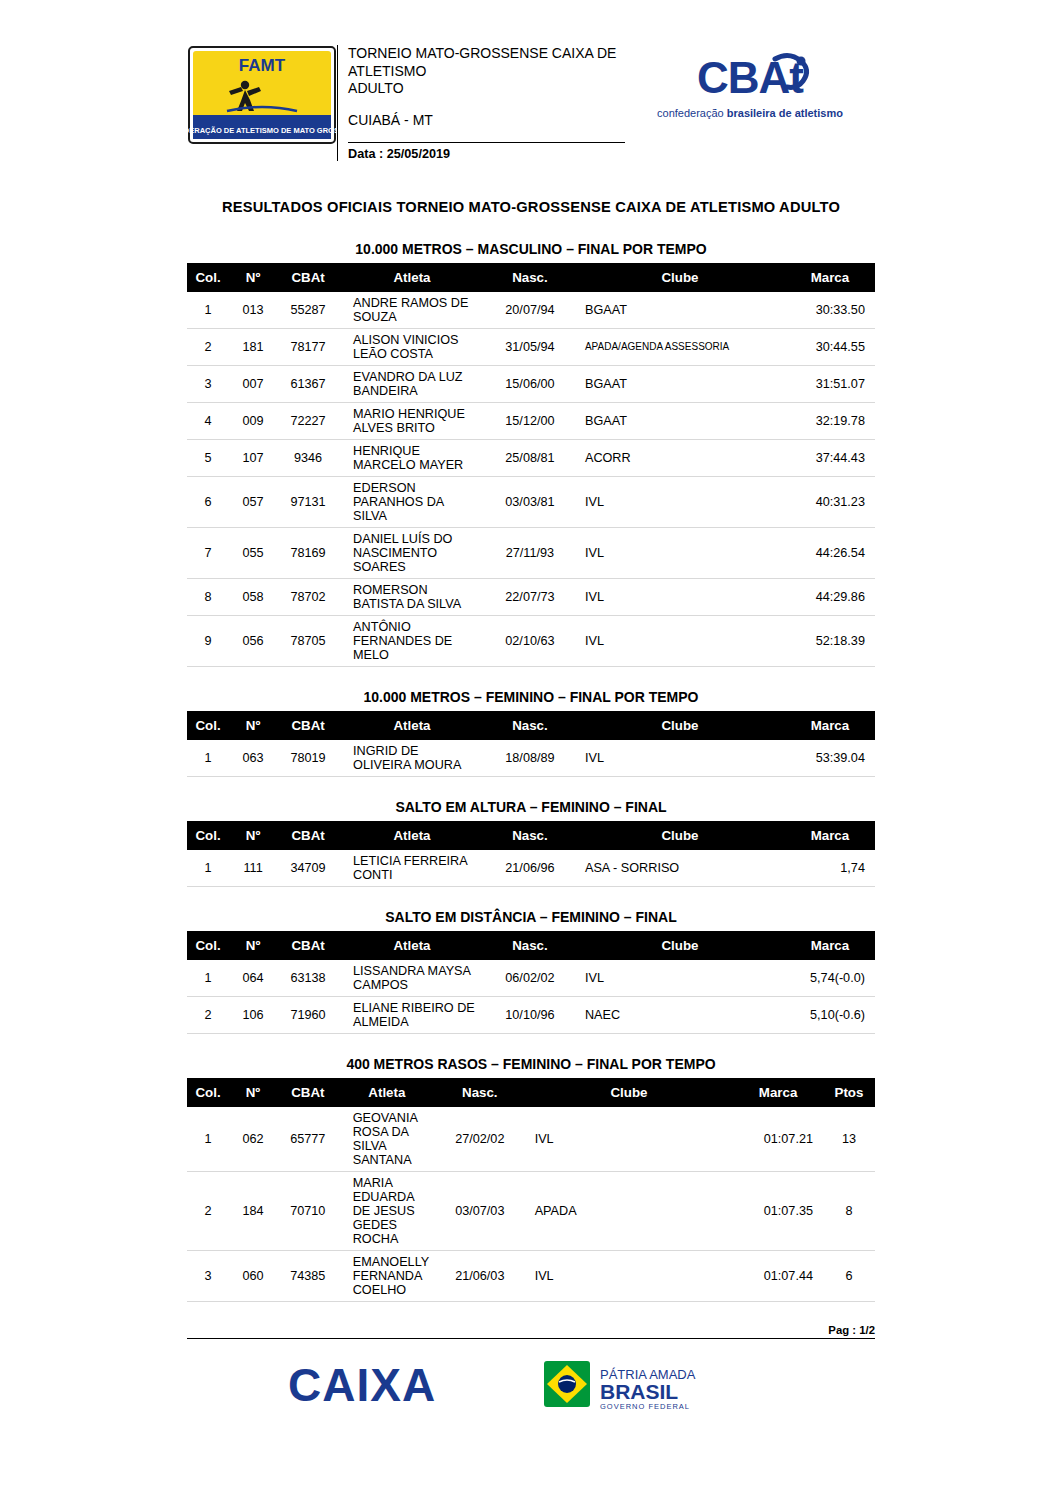FEDERAÇÃO DE ATLETISMO DE MATO GROSSO FAMT
TORNEIO MATO-GROSSENSE CAIXA DE ATLETISMO
ADULTO
CUIABÁ - MT
Data : 25/05/2019
CBAt confederação brasileira de atletismo
RESULTADOS OFICIAIS TORNEIO MATO-GROSSENSE CAIXA DE ATLETISMO ADULTO
10.000 METROS – MASCULINO – FINAL POR TEMPO
| Col. | Nº | CBAt | Atleta | Nasc. | Clube | Marca |
| --- | --- | --- | --- | --- | --- | --- |
| 1 | 013 | 55287 | ANDRE RAMOS DE SOUZA | 20/07/94 | BGAAT | 30:33.50 |
| 2 | 181 | 78177 | ALISON VINICIOS LEÃO COSTA | 31/05/94 | APADA/AGENDA ASSESSORIA | 30:44.55 |
| 3 | 007 | 61367 | EVANDRO DA LUZ BANDEIRA | 15/06/00 | BGAAT | 31:51.07 |
| 4 | 009 | 72227 | MARIO HENRIQUE ALVES BRITO | 15/12/00 | BGAAT | 32:19.78 |
| 5 | 107 | 9346 | HENRIQUE MARCELO MAYER | 25/08/81 | ACORR | 37:44.43 |
| 6 | 057 | 97131 | EDERSON PARANHOS DA SILVA | 03/03/81 | IVL | 40:31.23 |
| 7 | 055 | 78169 | DANIEL LUÍS DO NASCIMENTO SOARES | 27/11/93 | IVL | 44:26.54 |
| 8 | 058 | 78702 | ROMERSON BATISTA DA SILVA | 22/07/73 | IVL | 44:29.86 |
| 9 | 056 | 78705 | ANTÔNIO FERNANDES DE MELO | 02/10/63 | IVL | 52:18.39 |
10.000 METROS – FEMININO – FINAL POR TEMPO
| Col. | Nº | CBAt | Atleta | Nasc. | Clube | Marca |
| --- | --- | --- | --- | --- | --- | --- |
| 1 | 063 | 78019 | INGRID DE OLIVEIRA MOURA | 18/08/89 | IVL | 53:39.04 |
SALTO EM ALTURA – FEMININO – FINAL
| Col. | Nº | CBAt | Atleta | Nasc. | Clube | Marca |
| --- | --- | --- | --- | --- | --- | --- |
| 1 | 111 | 34709 | LETICIA FERREIRA CONTI | 21/06/96 | ASA - SORRISO | 1,74 |
SALTO EM DISTÂNCIA – FEMININO – FINAL
| Col. | Nº | CBAt | Atleta | Nasc. | Clube | Marca |
| --- | --- | --- | --- | --- | --- | --- |
| 1 | 064 | 63138 | LISSANDRA MAYSA CAMPOS | 06/02/02 | IVL | 5,74(-0.0) |
| 2 | 106 | 71960 | ELIANE RIBEIRO DE ALMEIDA | 10/10/96 | NAEC | 5,10(-0.6) |
400 METROS RASOS – FEMININO – FINAL POR TEMPO
| Col. | Nº | CBAt | Atleta | Nasc. | Clube | Marca | Ptos |
| --- | --- | --- | --- | --- | --- | --- | --- |
| 1 | 062 | 65777 | GEOVANIA ROSA DA SILVA SANTANA | 27/02/02 | IVL | 01:07.21 | 13 |
| 2 | 184 | 70710 | MARIA EDUARDA DE JESUS GEDES ROCHA | 03/07/03 | APADA | 01:07.35 | 8 |
| 3 | 060 | 74385 | EMANOELLY FERNANDA COELHO | 21/06/03 | IVL | 01:07.44 | 6 |
Pag : 1/2
CAIXA PÁTRIA AMADA BRASIL GOVERNO FEDERAL